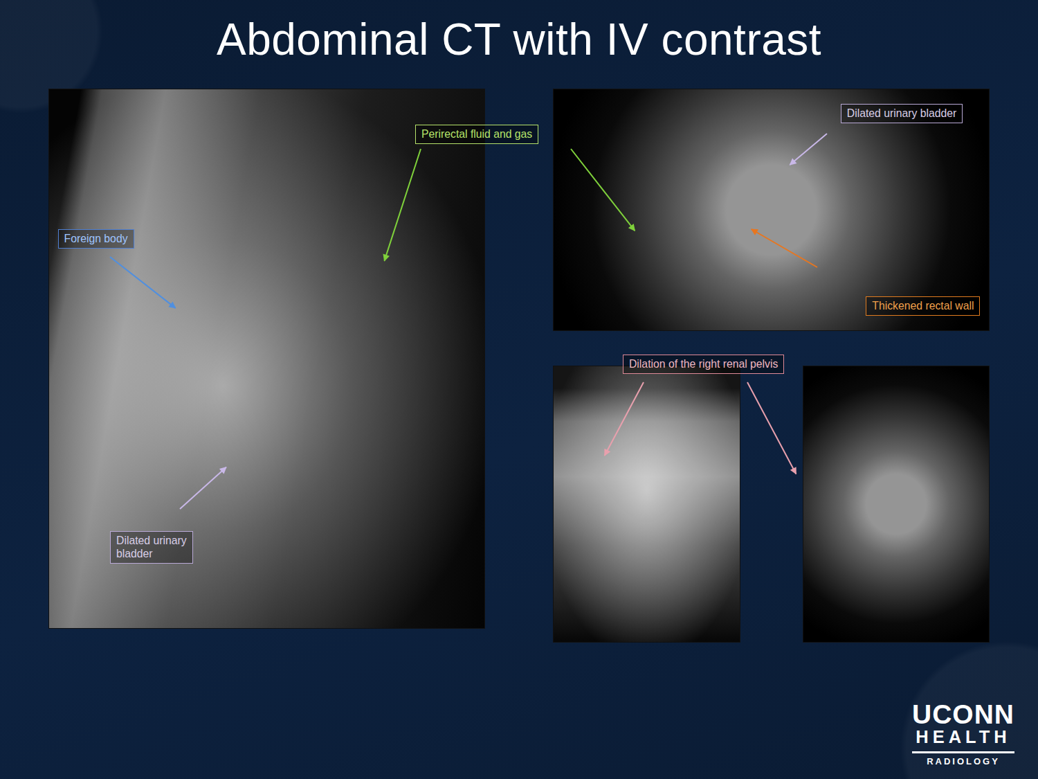Abdominal CT with IV contrast
Foreign body Dilated urinary
bladder
Dilated urinary bladder Thickened rectal wall
Perirectal fluid and gas Dilation of the right renal pelvis
UCONN
HEALTH
RADIOLOGY